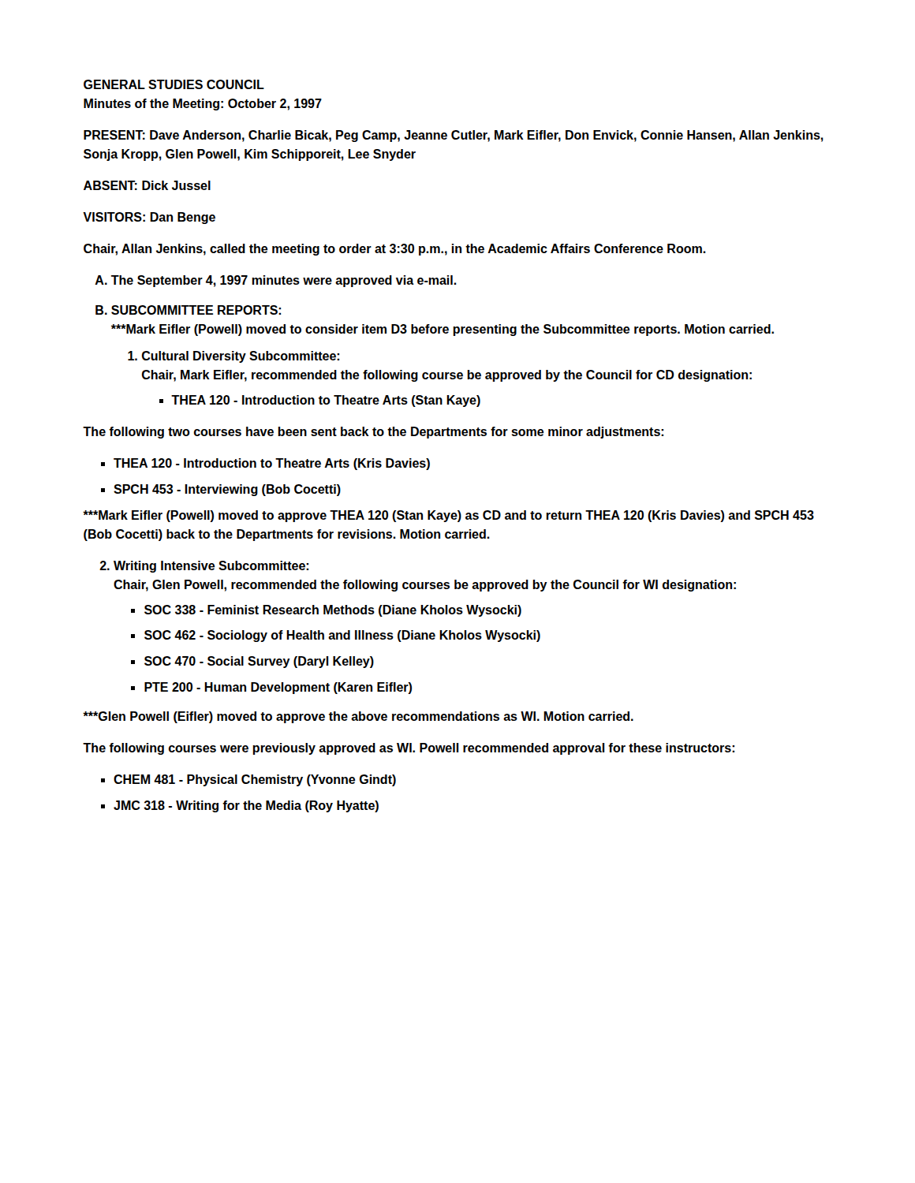GENERAL STUDIES COUNCIL
Minutes of the Meeting: October 2, 1997
PRESENT: Dave Anderson, Charlie Bicak, Peg Camp, Jeanne Cutler, Mark Eifler, Don Envick, Connie Hansen, Allan Jenkins, Sonja Kropp, Glen Powell, Kim Schipporeit, Lee Snyder
ABSENT: Dick Jussel
VISITORS: Dan Benge
Chair, Allan Jenkins, called the meeting to order at 3:30 p.m., in the Academic Affairs Conference Room.
The September 4, 1997 minutes were approved via e-mail.
SUBCOMMITTEE REPORTS:
***Mark Eifler (Powell) moved to consider item D3 before presenting the Subcommittee reports. Motion carried.
Cultural Diversity Subcommittee:
Chair, Mark Eifler, recommended the following course be approved by the Council for CD designation:
THEA 120 - Introduction to Theatre Arts (Stan Kaye)
The following two courses have been sent back to the Departments for some minor adjustments:
THEA 120 - Introduction to Theatre Arts (Kris Davies)
SPCH 453 - Interviewing (Bob Cocetti)
***Mark Eifler (Powell) moved to approve THEA 120 (Stan Kaye) as CD and to return THEA 120 (Kris Davies) and SPCH 453 (Bob Cocetti) back to the Departments for revisions. Motion carried.
Writing Intensive Subcommittee:
Chair, Glen Powell, recommended the following courses be approved by the Council for WI designation:
SOC 338 - Feminist Research Methods (Diane Kholos Wysocki)
SOC 462 - Sociology of Health and Illness (Diane Kholos Wysocki)
SOC 470 - Social Survey (Daryl Kelley)
PTE 200 - Human Development (Karen Eifler)
***Glen Powell (Eifler) moved to approve the above recommendations as WI. Motion carried.
The following courses were previously approved as WI. Powell recommended approval for these instructors:
CHEM 481 - Physical Chemistry (Yvonne Gindt)
JMC 318 - Writing for the Media (Roy Hyatte)